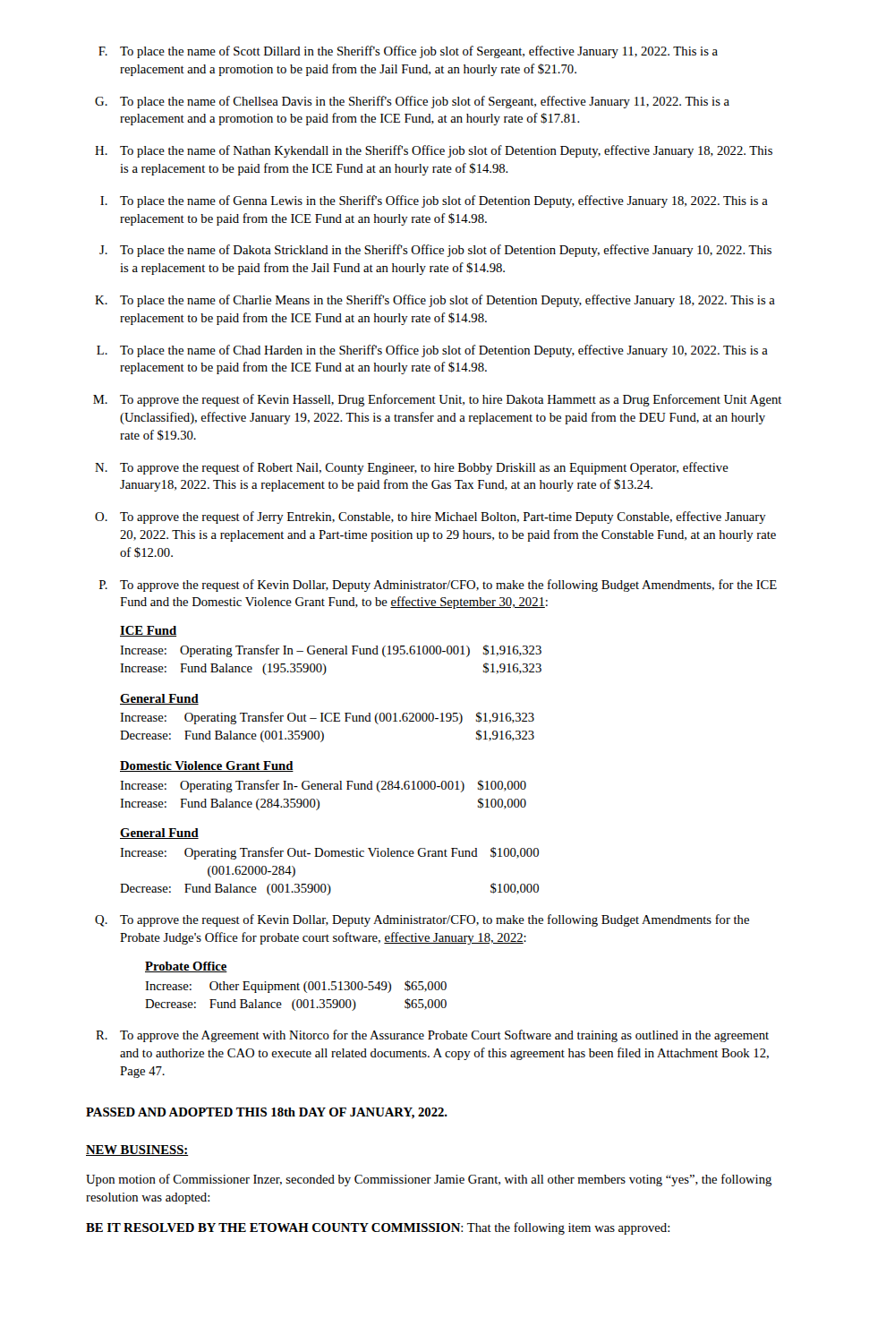To place the name of Scott Dillard in the Sheriff's Office job slot of Sergeant, effective January 11, 2022. This is a replacement and a promotion to be paid from the Jail Fund, at an hourly rate of $21.70.
To place the name of Chellsea Davis in the Sheriff's Office job slot of Sergeant, effective January 11, 2022. This is a replacement and a promotion to be paid from the ICE Fund, at an hourly rate of $17.81.
To place the name of Nathan Kykendall in the Sheriff's Office job slot of Detention Deputy, effective January 18, 2022. This is a replacement to be paid from the ICE Fund at an hourly rate of $14.98.
To place the name of Genna Lewis in the Sheriff's Office job slot of Detention Deputy, effective January 18, 2022. This is a replacement to be paid from the ICE Fund at an hourly rate of $14.98.
To place the name of Dakota Strickland in the Sheriff's Office job slot of Detention Deputy, effective January 10, 2022. This is a replacement to be paid from the Jail Fund at an hourly rate of $14.98.
To place the name of Charlie Means in the Sheriff's Office job slot of Detention Deputy, effective January 18, 2022. This is a replacement to be paid from the ICE Fund at an hourly rate of $14.98.
To place the name of Chad Harden in the Sheriff's Office job slot of Detention Deputy, effective January 10, 2022. This is a replacement to be paid from the ICE Fund at an hourly rate of $14.98.
To approve the request of Kevin Hassell, Drug Enforcement Unit, to hire Dakota Hammett as a Drug Enforcement Unit Agent (Unclassified), effective January 19, 2022. This is a transfer and a replacement to be paid from the DEU Fund, at an hourly rate of $19.30.
To approve the request of Robert Nail, County Engineer, to hire Bobby Driskill as an Equipment Operator, effective January18, 2022. This is a replacement to be paid from the Gas Tax Fund, at an hourly rate of $13.24.
To approve the request of Jerry Entrekin, Constable, to hire Michael Bolton, Part-time Deputy Constable, effective January 20, 2022. This is a replacement and a Part-time position up to 29 hours, to be paid from the Constable Fund, at an hourly rate of $12.00.
To approve the request of Kevin Dollar, Deputy Administrator/CFO, to make the following Budget Amendments, for the ICE Fund and the Domestic Violence Grant Fund, to be effective September 30, 2021:
ICE Fund
| Increase: | Operating Transfer In – General Fund (195.61000-001) | $1,916,323 |
| Increase: | Fund Balance (195.35900) | $1,916,323 |
General Fund
| Increase: | Operating Transfer Out – ICE Fund (001.62000-195) | $1,916,323 |
| Decrease: | Fund Balance (001.35900) | $1,916,323 |
Domestic Violence Grant Fund
| Increase: | Operating Transfer In- General Fund (284.61000-001) | $100,000 |
| Increase: | Fund Balance (284.35900) | $100,000 |
General Fund
| Increase: | Operating Transfer Out- Domestic Violence Grant Fund (001.62000-284) | $100,000 |
| Decrease: | Fund Balance (001.35900) | $100,000 |
To approve the request of Kevin Dollar, Deputy Administrator/CFO, to make the following Budget Amendments for the Probate Judge's Office for probate court software, effective January 18, 2022:
Probate Office
| Increase: | Other Equipment (001.51300-549) | $65,000 |
| Decrease: | Fund Balance (001.35900) | $65,000 |
To approve the Agreement with Nitorco for the Assurance Probate Court Software and training as outlined in the agreement and to authorize the CAO to execute all related documents. A copy of this agreement has been filed in Attachment Book 12, Page 47.
PASSED AND ADOPTED THIS 18th DAY OF JANUARY, 2022.
NEW BUSINESS:
Upon motion of Commissioner Inzer, seconded by Commissioner Jamie Grant, with all other members voting “yes”, the following resolution was adopted:
BE IT RESOLVED BY THE ETOWAH COUNTY COMMISSION: That the following item was approved: